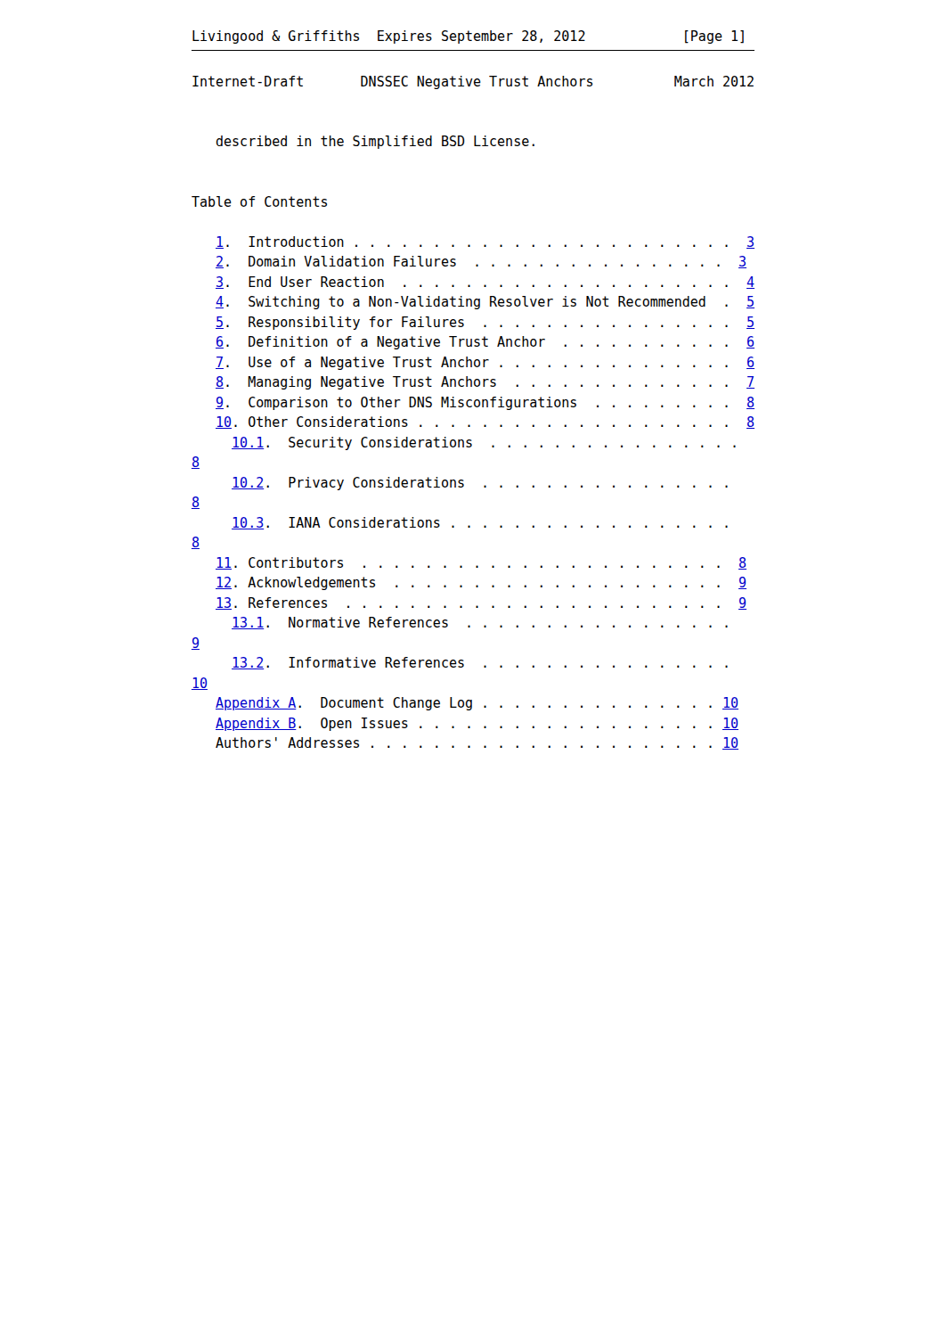Livingood & Griffiths  Expires September 28, 2012            [Page 1]
Internet-Draft       DNSSEC Negative Trust Anchors          March 2012


   described in the Simplified BSD License.


Table of Contents

   1.  Introduction . . . . . . . . . . . . . . . . . . . . . . . .  3
   2.  Domain Validation Failures  . . . . . . . . . . . . . . . .  3
   3.  End User Reaction  . . . . . . . . . . . . . . . . . . . . .  4
   4.  Switching to a Non-Validating Resolver is Not Recommended  .  5
   5.  Responsibility for Failures  . . . . . . . . . . . . . . . .  5
   6.  Definition of a Negative Trust Anchor  . . . . . . . . . . .  6
   7.  Use of a Negative Trust Anchor . . . . . . . . . . . . . . .  6
   8.  Managing Negative Trust Anchors  . . . . . . . . . . . . . .  7
   9.  Comparison to Other DNS Misconfigurations  . . . . . . . . .  8
   10. Other Considerations . . . . . . . . . . . . . . . . . . . .  8
     10.1.  Security Considerations  . . . . . . . . . . . . . . . .  8
     10.2.  Privacy Considerations  . . . . . . . . . . . . . . . .  8
     10.3.  IANA Considerations . . . . . . . . . . . . . . . . . .  8
   11. Contributors  . . . . . . . . . . . . . . . . . . . . . . .  8
   12. Acknowledgements  . . . . . . . . . . . . . . . . . . . . .  9
   13. References  . . . . . . . . . . . . . . . . . . . . . . . .  9
     13.1.  Normative References  . . . . . . . . . . . . . . . . .  9
     13.2.  Informative References  . . . . . . . . . . . . . . . . 10
   Appendix A.  Document Change Log . . . . . . . . . . . . . . . 10
   Appendix B.  Open Issues . . . . . . . . . . . . . . . . . . . 10
   Authors' Addresses . . . . . . . . . . . . . . . . . . . . . . 10